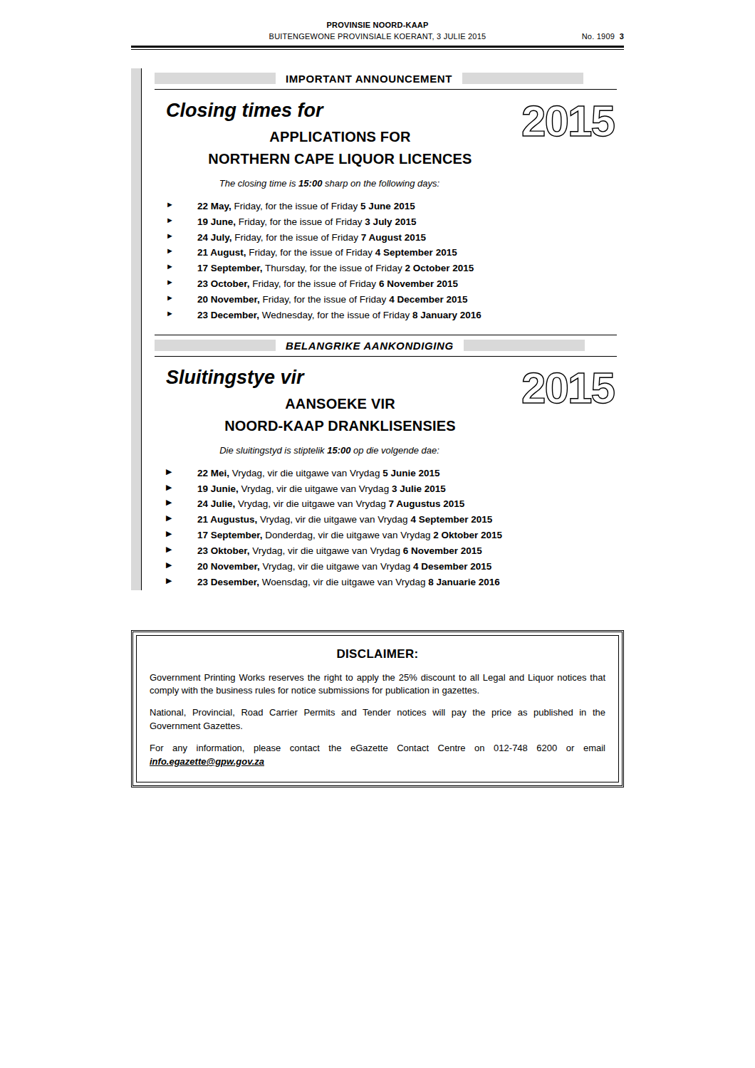PROVINSIE NOORD-KAAP
BUITENGEWONE PROVINSIALE KOERANT, 3 JULIE 2015 No. 1909 3
IMPORTANT ANNOUNCEMENT
2015
Closing times for
APPLICATIONS FOR
NORTHERN CAPE LIQUOR LICENCES
The closing time is 15:00 sharp on the following days:
22 May, Friday, for the issue of Friday 5 June 2015
19 June, Friday, for the issue of Friday 3 July 2015
24 July, Friday, for the issue of Friday 7 August 2015
21 August, Friday, for the issue of Friday 4 September 2015
17 September, Thursday, for the issue of Friday 2 October 2015
23 October, Friday, for the issue of Friday 6 November 2015
20 November, Friday, for the issue of Friday 4 December 2015
23 December, Wednesday, for the issue of Friday 8 January 2016
BELANGRIKE AANKONDIGING
2015
Sluitingstye vir
AANSOEKE VIR
NOORD-KAAP DRANKLISENSIES
Die sluitingstyd is stiptelik 15:00 op die volgende dae:
22 Mei, Vrydag, vir die uitgawe van Vrydag 5 Junie 2015
19 Junie, Vrydag, vir die uitgawe van Vrydag 3 Julie 2015
24 Julie, Vrydag, vir die uitgawe van Vrydag 7 Augustus 2015
21 Augustus, Vrydag, vir die uitgawe van Vrydag 4 September 2015
17 September, Donderdag, vir die uitgawe van Vrydag 2 Oktober 2015
23 Oktober, Vrydag, vir die uitgawe van Vrydag 6 November 2015
20 November, Vrydag, vir die uitgawe van Vrydag 4 Desember 2015
23 Desember, Woensdag, vir die uitgawe van Vrydag 8 Januarie 2016
DISCLAIMER:
Government Printing Works reserves the right to apply the 25% discount to all Legal and Liquor notices that comply with the business rules for notice submissions for publication in gazettes.
National, Provincial, Road Carrier Permits and Tender notices will pay the price as published in the Government Gazettes.
For any information, please contact the eGazette Contact Centre on 012-748 6200 or email info.egazette@gpw.gov.za